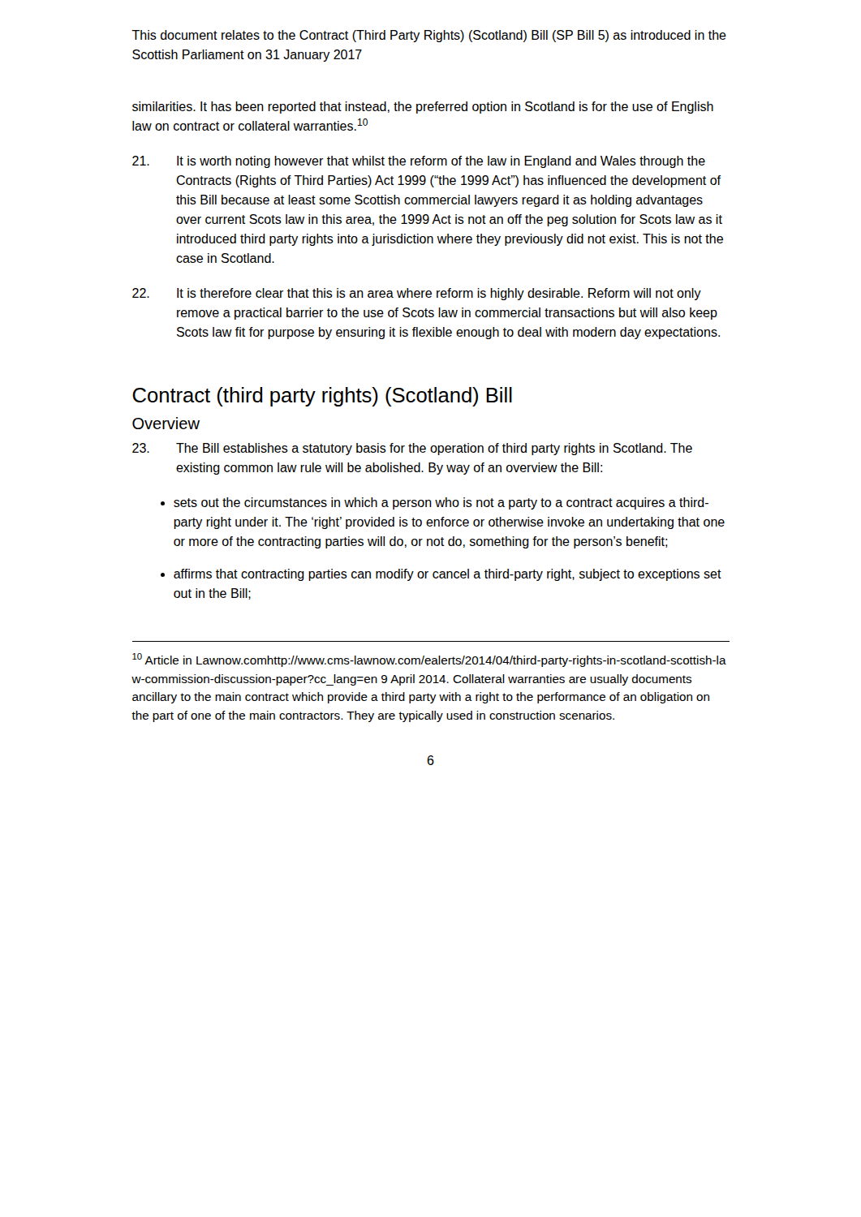This document relates to the Contract (Third Party Rights) (Scotland) Bill (SP Bill 5) as introduced in the Scottish Parliament on 31 January 2017
similarities. It has been reported that instead, the preferred option in Scotland is for the use of English law on contract or collateral warranties.10
21. It is worth noting however that whilst the reform of the law in England and Wales through the Contracts (Rights of Third Parties) Act 1999 (“the 1999 Act”) has influenced the development of this Bill because at least some Scottish commercial lawyers regard it as holding advantages over current Scots law in this area, the 1999 Act is not an off the peg solution for Scots law as it introduced third party rights into a jurisdiction where they previously did not exist. This is not the case in Scotland.
22. It is therefore clear that this is an area where reform is highly desirable. Reform will not only remove a practical barrier to the use of Scots law in commercial transactions but will also keep Scots law fit for purpose by ensuring it is flexible enough to deal with modern day expectations.
Contract (third party rights) (Scotland) Bill
Overview
23. The Bill establishes a statutory basis for the operation of third party rights in Scotland. The existing common law rule will be abolished. By way of an overview the Bill:
sets out the circumstances in which a person who is not a party to a contract acquires a third-party right under it. The ‘right’ provided is to enforce or otherwise invoke an undertaking that one or more of the contracting parties will do, or not do, something for the person’s benefit;
affirms that contracting parties can modify or cancel a third-party right, subject to exceptions set out in the Bill;
10 Article in Lawnow.comhttp://www.cms-lawnow.com/ealerts/2014/04/third-party-rights-in-scotland-scottish-law-commission-discussion-paper?cc_lang=en 9 April 2014. Collateral warranties are usually documents ancillary to the main contract which provide a third party with a right to the performance of an obligation on the part of one of the main contractors. They are typically used in construction scenarios.
6